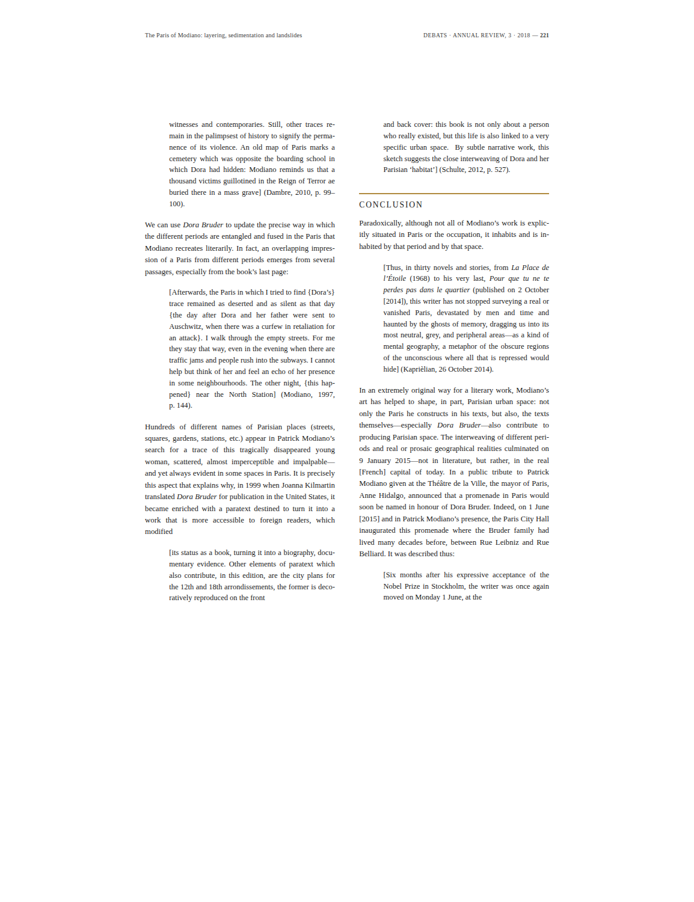The Paris of Modiano: layering, sedimentation and landslides
DEBATS · Annual Review, 3 · 2018 — 221
witnesses and contemporaries. Still, other traces remain in the palimpsest of history to signify the permanence of its violence. An old map of Paris marks a cemetery which was opposite the boarding school in which Dora had hidden: Modiano reminds us that a thousand victims guillotined in the Reign of Terror ae buried there in a mass grave] (Dambre, 2010, p. 99–100).
We can use Dora Bruder to update the precise way in which the different periods are entangled and fused in the Paris that Modiano recreates literarily. In fact, an overlapping impression of a Paris from different periods emerges from several passages, especially from the book’s last page:
[Afterwards, the Paris in which I tried to find {Dora’s} trace remained as deserted and as silent as that day {the day after Dora and her father were sent to Auschwitz, when there was a curfew in retaliation for an attack}. I walk through the empty streets. For me they stay that way, even in the evening when there are traffic jams and people rush into the subways. I cannot help but think of her and feel an echo of her presence in some neighbourhoods. The other night, {this happened} near the North Station] (Modiano, 1997, p. 144).
Hundreds of different names of Parisian places (streets, squares, gardens, stations, etc.) appear in Patrick Modiano’s search for a trace of this tragically disappeared young woman, scattered, almost imperceptible and impalpable—and yet always evident in some spaces in Paris. It is precisely this aspect that explains why, in 1999 when Joanna Kilmartin translated Dora Bruder for publication in the United States, it became enriched with a paratext destined to turn it into a work that is more accessible to foreign readers, which modified
[its status as a book, turning it into a biography, documentary evidence. Other elements of paratext which also contribute, in this edition, are the city plans for the 12th and 18th arrondissements, the former is decoratively reproduced on the front
and back cover: this book is not only about a person who really existed, but this life is also linked to a very specific urban space. By subtle narrative work, this sketch suggests the close interweaving of Dora and her Parisian ‘habitat’] (Schulte, 2012, p. 527).
Conclusion
Paradoxically, although not all of Modiano’s work is explicitly situated in Paris or the occupation, it inhabits and is inhabited by that period and by that space.
[Thus, in thirty novels and stories, from La Place de l’Étoile (1968) to his very last, Pour que tu ne te perdes pas dans le quartier (published on 2 October [2014]), this writer has not stopped surveying a real or vanished Paris, devastated by men and time and haunted by the ghosts of memory, dragging us into its most neutral, grey, and peripheral areas—as a kind of mental geography, a metaphor of the obscure regions of the unconscious where all that is repressed would hide] (Kaprièlian, 26 October 2014).
In an extremely original way for a literary work, Modiano’s art has helped to shape, in part, Parisian urban space: not only the Paris he constructs in his texts, but also, the texts themselves—especially Dora Bruder—also contribute to producing Parisian space. The interweaving of different periods and real or prosaic geographical realities culminated on 9 January 2015—not in literature, but rather, in the real [French] capital of today. In a public tribute to Patrick Modiano given at the Théâtre de la Ville, the mayor of Paris, Anne Hidalgo, announced that a promenade in Paris would soon be named in honour of Dora Bruder. Indeed, on 1 June [2015] and in Patrick Modiano’s presence, the Paris City Hall inaugurated this promenade where the Bruder family had lived many decades before, between Rue Leibniz and Rue Belliard. It was described thus:
[Six months after his expressive acceptance of the Nobel Prize in Stockholm, the writer was once again moved on Monday 1 June, at the